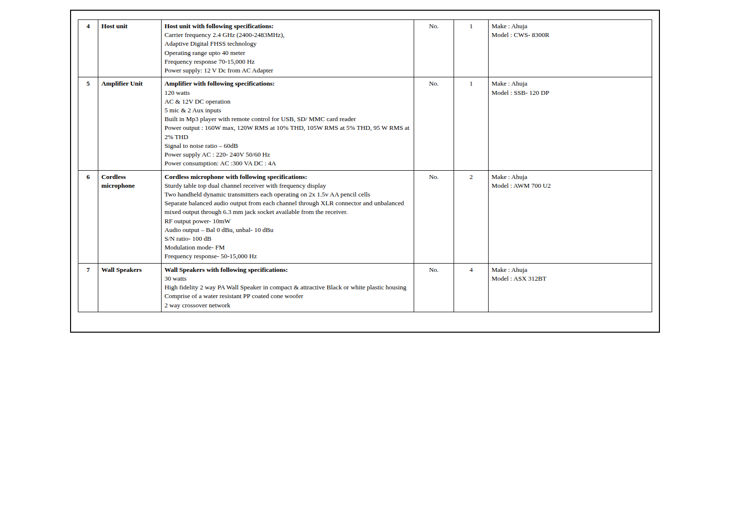| 4 | Host unit | Host unit with following specifications: Carrier frequency 2.4 GHz (2400-2483MHz), Adaptive Digital FHSS technology Operating range upto 40 meter Frequency response 70-15,000 Hz Power supply: 12 V Dc from AC Adapter | No. | 1 | Make : Ahuja Model : CWS- 8300R |
| 5 | Amplifier Unit | Amplifier with following specifications: 120 watts AC & 12V DC operation 5 mic & 2 Aux inputs Built in Mp3 player with remote control for USB, SD/ MMC card reader Power output : 160W max, 120W RMS at 10% THD, 105W RMS at 5% THD, 95 W RMS at 2% THD Signal to noise ratio – 60dB Power supply AC : 220- 240V 50/60 Hz Power consumption: AC :300 VA DC : 4A | No. | 1 | Make : Ahuja Model : SSB- 120 DP |
| 6 | Cordless microphone | Cordless microphone with following specifications: Sturdy table top dual channel receiver with frequency display Two handheld dynamic transmitters each operating on 2x 1.5v AA pencil cells Separate balanced audio output from each channel through XLR connector and unbalanced mixed output through 6.3 mm jack socket available from the receiver. RF output power- 10mW Audio output – Bal 0 dBu, unbal- 10 dBu S/N ratio- 100 dB Modulation mode- FM Frequency response- 50-15,000 Hz | No. | 2 | Make : Ahuja Model : AWM 700 U2 |
| 7 | Wall Speakers | Wall Speakers with following specifications: 30 watts High fidelity 2 way PA Wall Speaker in compact & attractive Black or white plastic housing Comprise of a water resistant PP coated cone woofer 2 way crossover network | No. | 4 | Make : Ahuja Model : ASX 312BT |